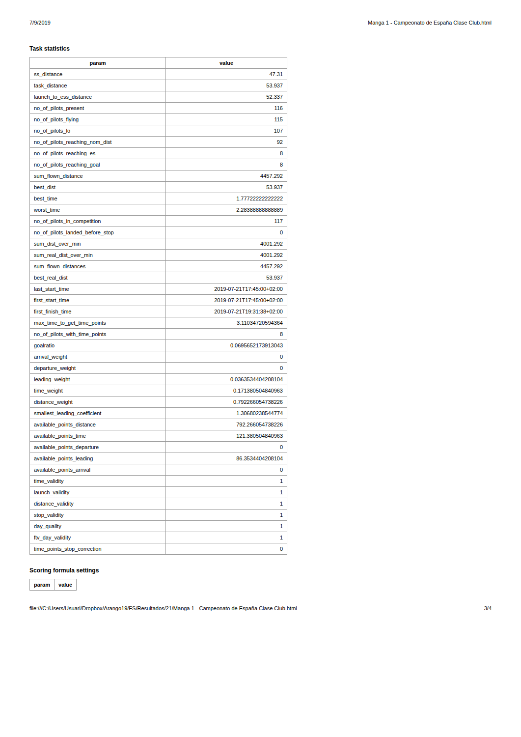7/9/2019 Manga 1 - Campeonato de España Clase Club.html
Task statistics
| param | value |
| --- | --- |
| ss_distance | 47.31 |
| task_distance | 53.937 |
| launch_to_ess_distance | 52.337 |
| no_of_pilots_present | 116 |
| no_of_pilots_flying | 115 |
| no_of_pilots_lo | 107 |
| no_of_pilots_reaching_nom_dist | 92 |
| no_of_pilots_reaching_es | 8 |
| no_of_pilots_reaching_goal | 8 |
| sum_flown_distance | 4457.292 |
| best_dist | 53.937 |
| best_time | 1.77722222222222 |
| worst_time | 2.28388888888889 |
| no_of_pilots_in_competition | 117 |
| no_of_pilots_landed_before_stop | 0 |
| sum_dist_over_min | 4001.292 |
| sum_real_dist_over_min | 4001.292 |
| sum_flown_distances | 4457.292 |
| best_real_dist | 53.937 |
| last_start_time | 2019-07-21T17:45:00+02:00 |
| first_start_time | 2019-07-21T17:45:00+02:00 |
| first_finish_time | 2019-07-21T19:31:38+02:00 |
| max_time_to_get_time_points | 3.11034720594364 |
| no_of_pilots_with_time_points | 8 |
| goalratio | 0.0695652173913043 |
| arrival_weight | 0 |
| departure_weight | 0 |
| leading_weight | 0.0363534404208104 |
| time_weight | 0.171380504840963 |
| distance_weight | 0.792266054738226 |
| smallest_leading_coefficient | 1.30680238544774 |
| available_points_distance | 792.266054738226 |
| available_points_time | 121.380504840963 |
| available_points_departure | 0 |
| available_points_leading | 86.3534404208104 |
| available_points_arrival | 0 |
| time_validity | 1 |
| launch_validity | 1 |
| distance_validity | 1 |
| stop_validity | 1 |
| day_quality | 1 |
| ftv_day_validity | 1 |
| time_points_stop_correction | 0 |
Scoring formula settings
| param | value |
| --- | --- |
file:///C:/Users/Usuari/Dropbox/Arango19/FS/Resultados/21/Manga 1 - Campeonato de España Clase Club.html 3/4